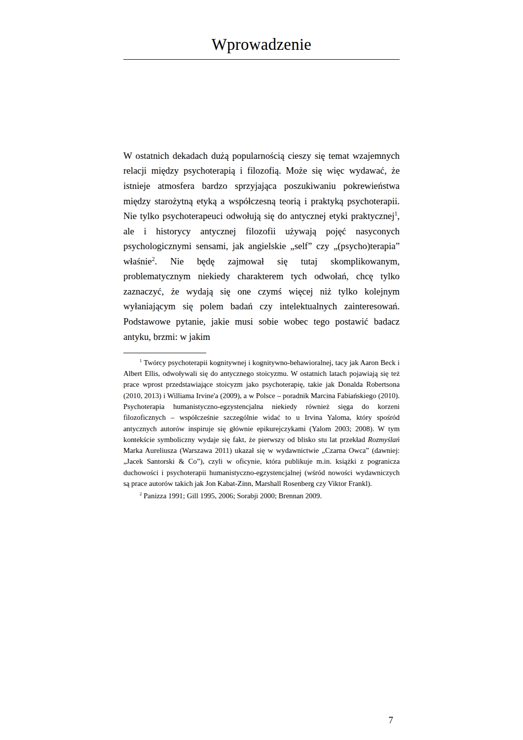Wprowadzenie
W ostatnich dekadach dużą popularnością cieszy się temat wzajemnych relacji między psychoterapią i filozofią. Może się więc wydawać, że istnieje atmosfera bardzo sprzyjająca poszukiwaniu pokrewieństwa między starożytną etyką a współczesną teorią i praktyką psychoterapii. Nie tylko psychoterapeuci odwołują się do antycznej etyki praktycznej1, ale i historycy antycznej filozofii używają pojęć nasyconych psychologicznymi sensami, jak angielskie „self” czy „(psycho)terapia” właśnie2. Nie będę zajmował się tutaj skomplikowanym, problematycznym niekiedy charakterem tych odwołań, chcę tylko zaznaczyć, że wydają się one czymś więcej niż tylko kolejnym wyłaniającym się polem badań czy intelektualnych zainteresowań. Podstawowe pytanie, jakie musi sobie wobec tego postawić badacz antyku, brzmi: w jakim
1 Twórcy psychoterapii kognitywnej i kognitywno-behawioralnej, tacy jak Aaron Beck i Albert Ellis, odwoływali się do antycznego stoicyzmu. W ostatnich latach pojawiają się też prace wprost przedstawiające stoicyzm jako psychoterapię, takie jak Donalda Robertsona (2010, 2013) i Williama Irvine'a (2009), a w Polsce – poradnik Marcina Fabiańskiego (2010). Psychoterapia humanistyczno-egzystencjalna niekiedy również sięga do korzeni filozoficznych – współcześnie szczególnie widać to u Irvina Yaloma, który spośród antycznych autorów inspiruje się głównie epikurejczykami (Yalom 2003; 2008). W tym kontekście symboliczny wydaje się fakt, że pierwszy od blisko stu lat przekład Rozmyślań Marka Aureliusza (Warszawa 2011) ukazał się w wydawnictwie „Czarna Owca” (dawniej: „Jacek Santorski & Co”), czyli w oficynie, która publikuje m.in. książki z pogranicza duchowości i psychoterapii humanistyczno-egzystencjalnej (wśród nowości wydawniczych są prace autorów takich jak Jon Kabat-Zinn, Marshall Rosenberg czy Viktor Frankl).
2 Panizza 1991; Gill 1995, 2006; Sorabji 2000; Brennan 2009.
7